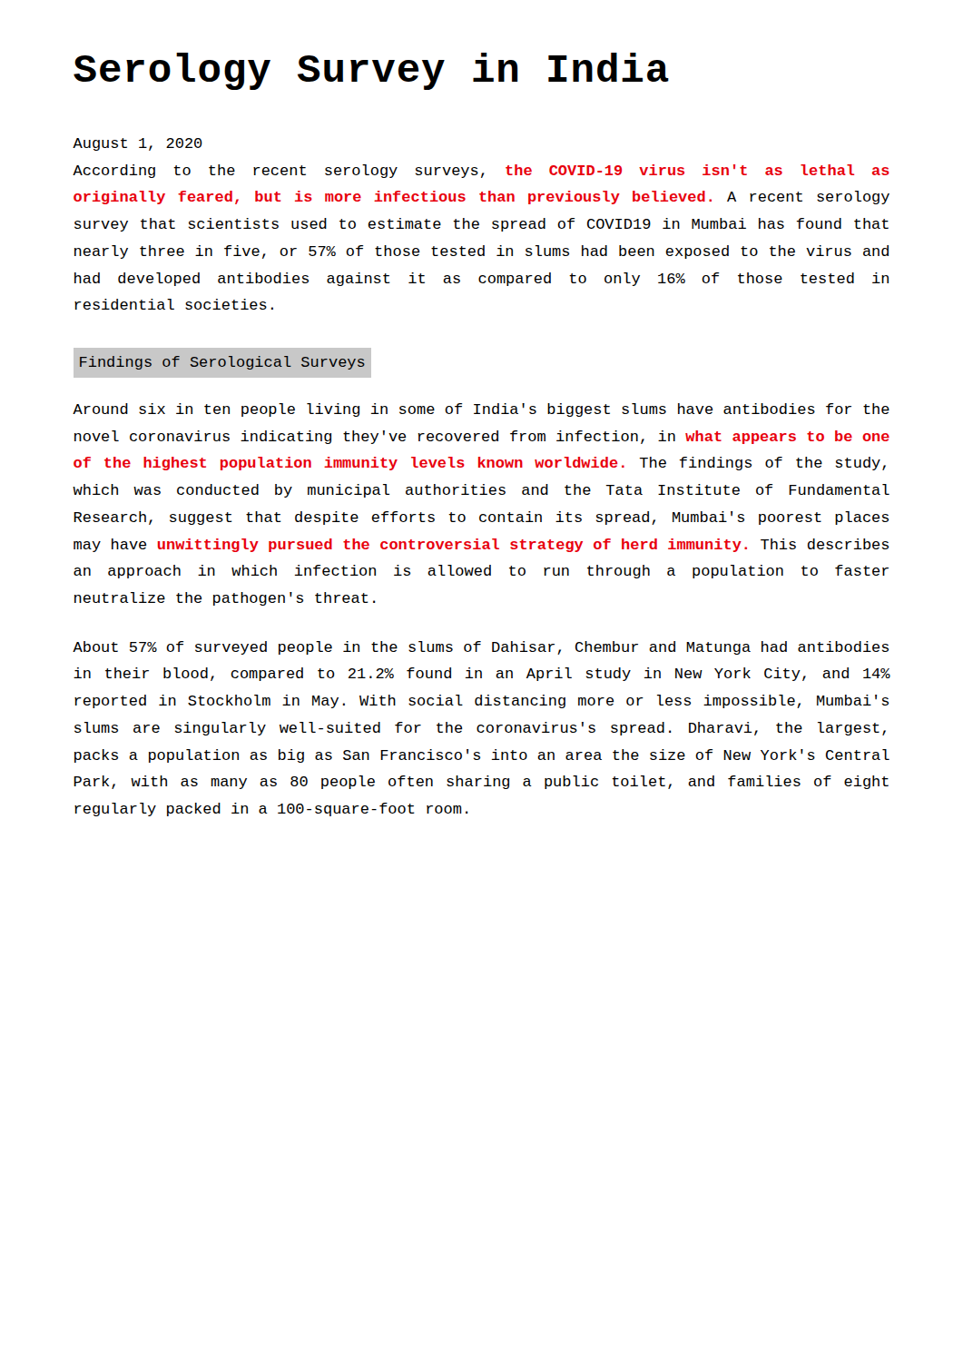Serology Survey in India
August 1, 2020
According to the recent serology surveys, the COVID-19 virus isn't as lethal as originally feared, but is more infectious than previously believed. A recent serology survey that scientists used to estimate the spread of COVID19 in Mumbai has found that nearly three in five, or 57% of those tested in slums had been exposed to the virus and had developed antibodies against it as compared to only 16% of those tested in residential societies.
Findings of Serological Surveys
Around six in ten people living in some of India's biggest slums have antibodies for the novel coronavirus indicating they've recovered from infection, in what appears to be one of the highest population immunity levels known worldwide. The findings of the study, which was conducted by municipal authorities and the Tata Institute of Fundamental Research, suggest that despite efforts to contain its spread, Mumbai's poorest places may have unwittingly pursued the controversial strategy of herd immunity. This describes an approach in which infection is allowed to run through a population to faster neutralize the pathogen's threat.
About 57% of surveyed people in the slums of Dahisar, Chembur and Matunga had antibodies in their blood, compared to 21.2% found in an April study in New York City, and 14% reported in Stockholm in May. With social distancing more or less impossible, Mumbai's slums are singularly well-suited for the coronavirus's spread. Dharavi, the largest, packs a population as big as San Francisco's into an area the size of New York's Central Park, with as many as 80 people often sharing a public toilet, and families of eight regularly packed in a 100-square-foot room.